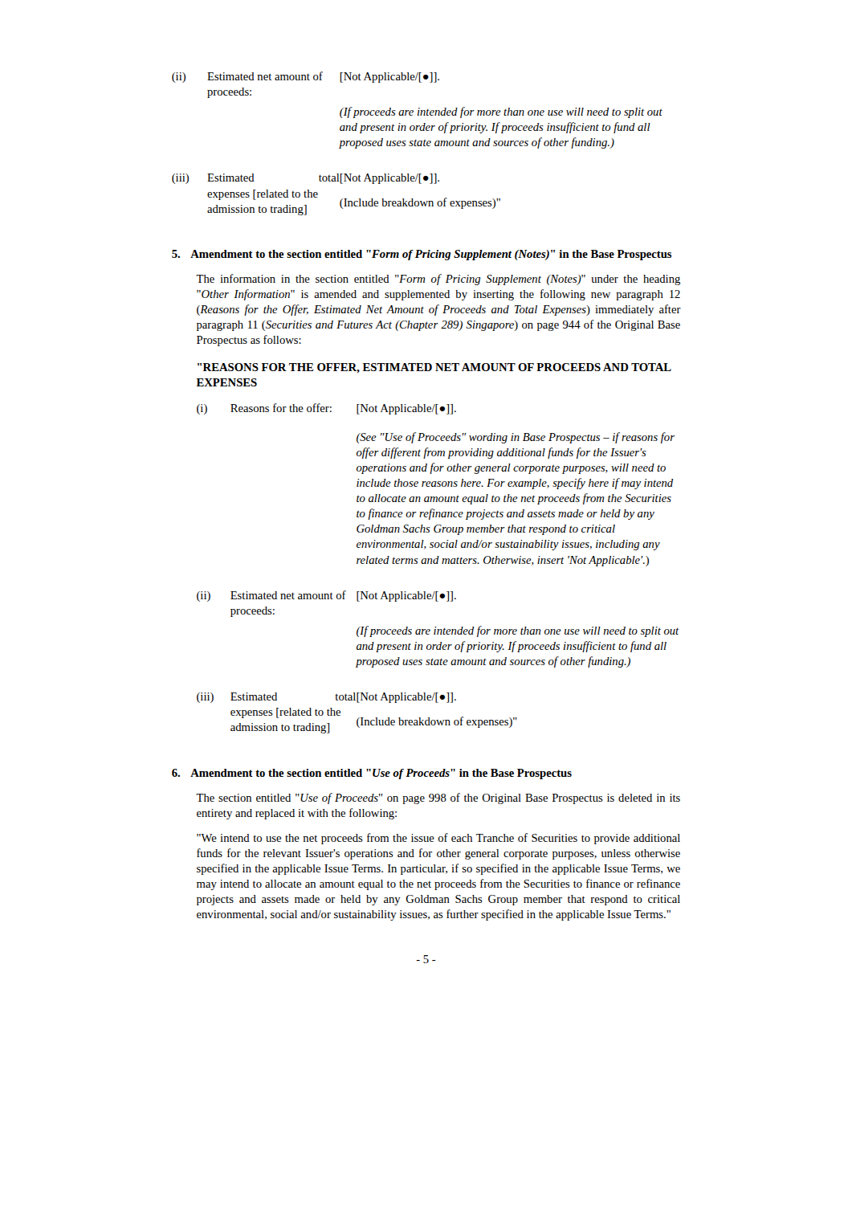| (ii) | Estimated net amount of proceeds: | [Not Applicable/[●]]. |
| | | (If proceeds are intended for more than one use will need to split out and present in order of priority. If proceeds insufficient to fund all proposed uses state amount and sources of other funding.) |
| (iii) | Estimated total expenses [related to the admission to trading] | [Not Applicable/[●]]. (Include breakdown of expenses)" |
5. Amendment to the section entitled "Form of Pricing Supplement (Notes)" in the Base Prospectus
The information in the section entitled "Form of Pricing Supplement (Notes)" under the heading "Other Information" is amended and supplemented by inserting the following new paragraph 12 (Reasons for the Offer, Estimated Net Amount of Proceeds and Total Expenses) immediately after paragraph 11 (Securities and Futures Act (Chapter 289) Singapore) on page 944 of the Original Base Prospectus as follows:
"REASONS FOR THE OFFER, ESTIMATED NET AMOUNT OF PROCEEDS AND TOTAL EXPENSES
| (i) | Reasons for the offer: | [Not Applicable/[●]]. |
| | | (See "Use of Proceeds" wording in Base Prospectus – if reasons for offer different from providing additional funds for the Issuer's operations and for other general corporate purposes, will need to include those reasons here. For example, specify here if may intend to allocate an amount equal to the net proceeds from the Securities to finance or refinance projects and assets made or held by any Goldman Sachs Group member that respond to critical environmental, social and/or sustainability issues, including any related terms and matters. Otherwise, insert 'Not Applicable'. ) |
| (ii) | Estimated net amount of proceeds: | [Not Applicable/[●]]. |
| | | (If proceeds are intended for more than one use will need to split out and present in order of priority. If proceeds insufficient to fund all proposed uses state amount and sources of other funding.) |
| (iii) | Estimated total expenses [related to the admission to trading] | [Not Applicable/[●]]. (Include breakdown of expenses)" |
6. Amendment to the section entitled "Use of Proceeds" in the Base Prospectus
The section entitled "Use of Proceeds" on page 998 of the Original Base Prospectus is deleted in its entirety and replaced it with the following:
"We intend to use the net proceeds from the issue of each Tranche of Securities to provide additional funds for the relevant Issuer's operations and for other general corporate purposes, unless otherwise specified in the applicable Issue Terms. In particular, if so specified in the applicable Issue Terms, we may intend to allocate an amount equal to the net proceeds from the Securities to finance or refinance projects and assets made or held by any Goldman Sachs Group member that respond to critical environmental, social and/or sustainability issues, as further specified in the applicable Issue Terms."
- 5 -